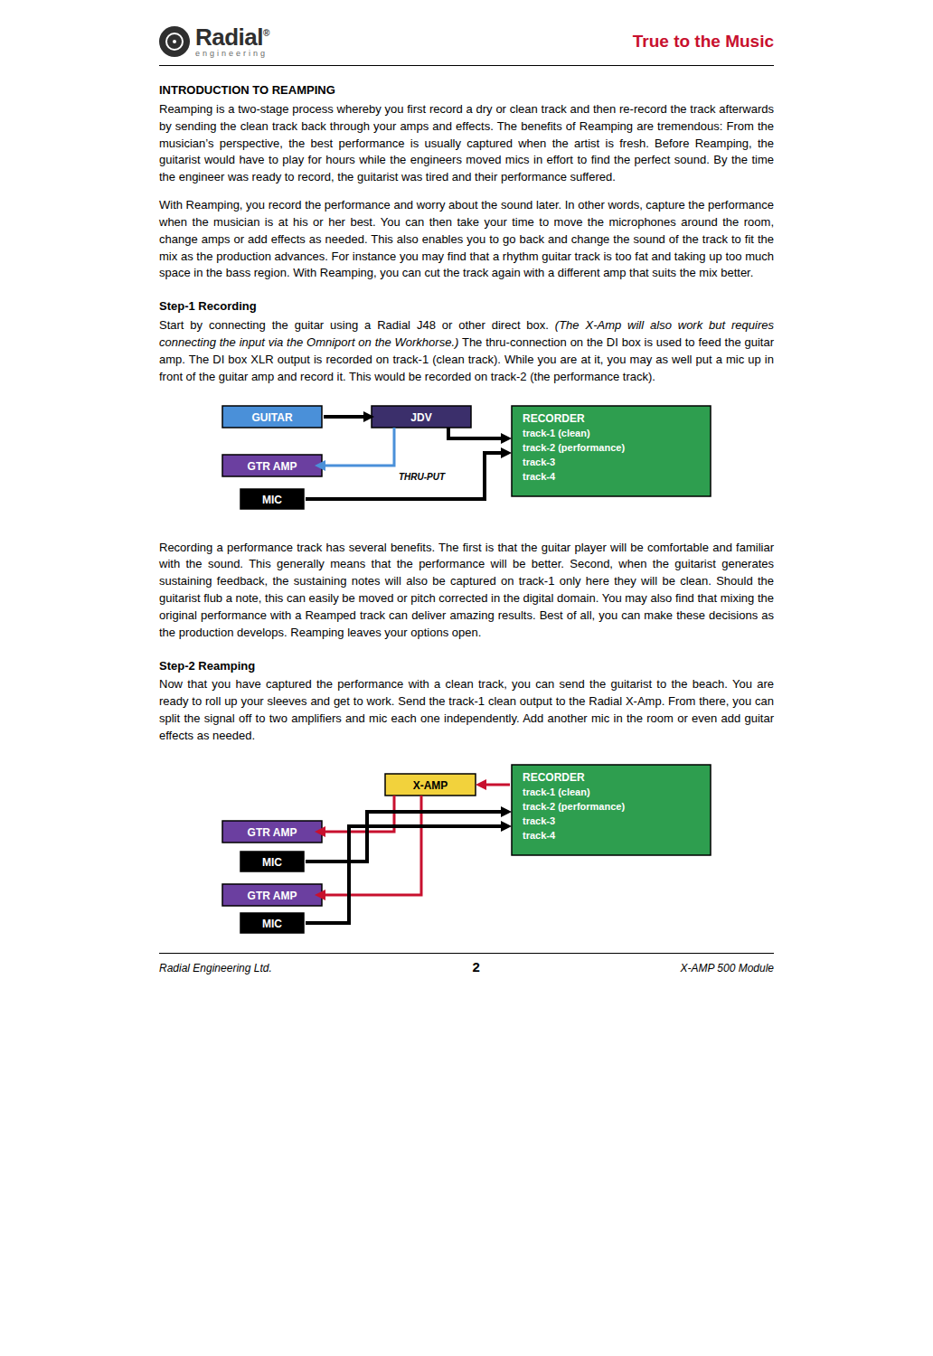Radial®
engineering
True to the Music
Introduction to Reamping
Reamping is a two-stage process whereby you first record a dry or clean track and then re-record the track afterwards by sending the clean track back through your amps and effects. The benefits of Reamping are tremendous: From the musician’s perspective, the best performance is usually captured when the artist is fresh. Before Reamping, the guitarist would have to play for hours while the engineers moved mics in effort to find the perfect sound. By the time the engineer was ready to record, the guitarist was tired and their performance suffered.
With Reamping, you record the performance and worry about the sound later. In other words, capture the performance when the musician is at his or her best. You can then take your time to move the microphones around the room, change amps or add effects as needed. This also enables you to go back and change the sound of the track to fit the mix as the production advances. For instance you may find that a rhythm guitar track is too fat and taking up too much space in the bass region. With Reamping, you can cut the track again with a different amp that suits the mix better.
Step-1 Recording
Start by connecting the guitar using a Radial J48 or other direct box. (The X-Amp will also work but requires connecting the input via the Omniport on the Workhorse.) The thru-connection on the DI box is used to feed the guitar amp. The DI box XLR output is recorded on track-1 (clean track). While you are at it, you may as well put a mic up in front of the guitar amp and record it. This would be recorded on track-2 (the performance track).
GUITAR JDV GTR AMP MIC RECORDER track-1 (clean) track-2 (performance) track-3 track-4 THRU-PUT
Recording a performance track has several benefits. The first is that the guitar player will be comfortable and familiar with the sound. This generally means that the performance will be better. Second, when the guitarist generates sustaining feedback, the sustaining notes will also be captured on track-1 only here they will be clean. Should the guitarist flub a note, this can easily be moved or pitch corrected in the digital domain. You may also find that mixing the original performance with a Reamped track can deliver amazing results. Best of all, you can make these decisions as the production develops. Reamping leaves your options open.
Step-2 Reamping
Now that you have captured the performance with a clean track, you can send the guitarist to the beach. You are ready to roll up your sleeves and get to work. Send the track-1 clean output to the Radial X-Amp. From there, you can split the signal off to two amplifiers and mic each one independently. Add another mic in the room or even add guitar effects as needed.
RECORDER track-1 (clean) track-2 (performance) track-3 track-4 X-AMP GTR AMP MIC GTR AMP MIC
Radial Engineering Ltd. 2 X-AMP 500 Module